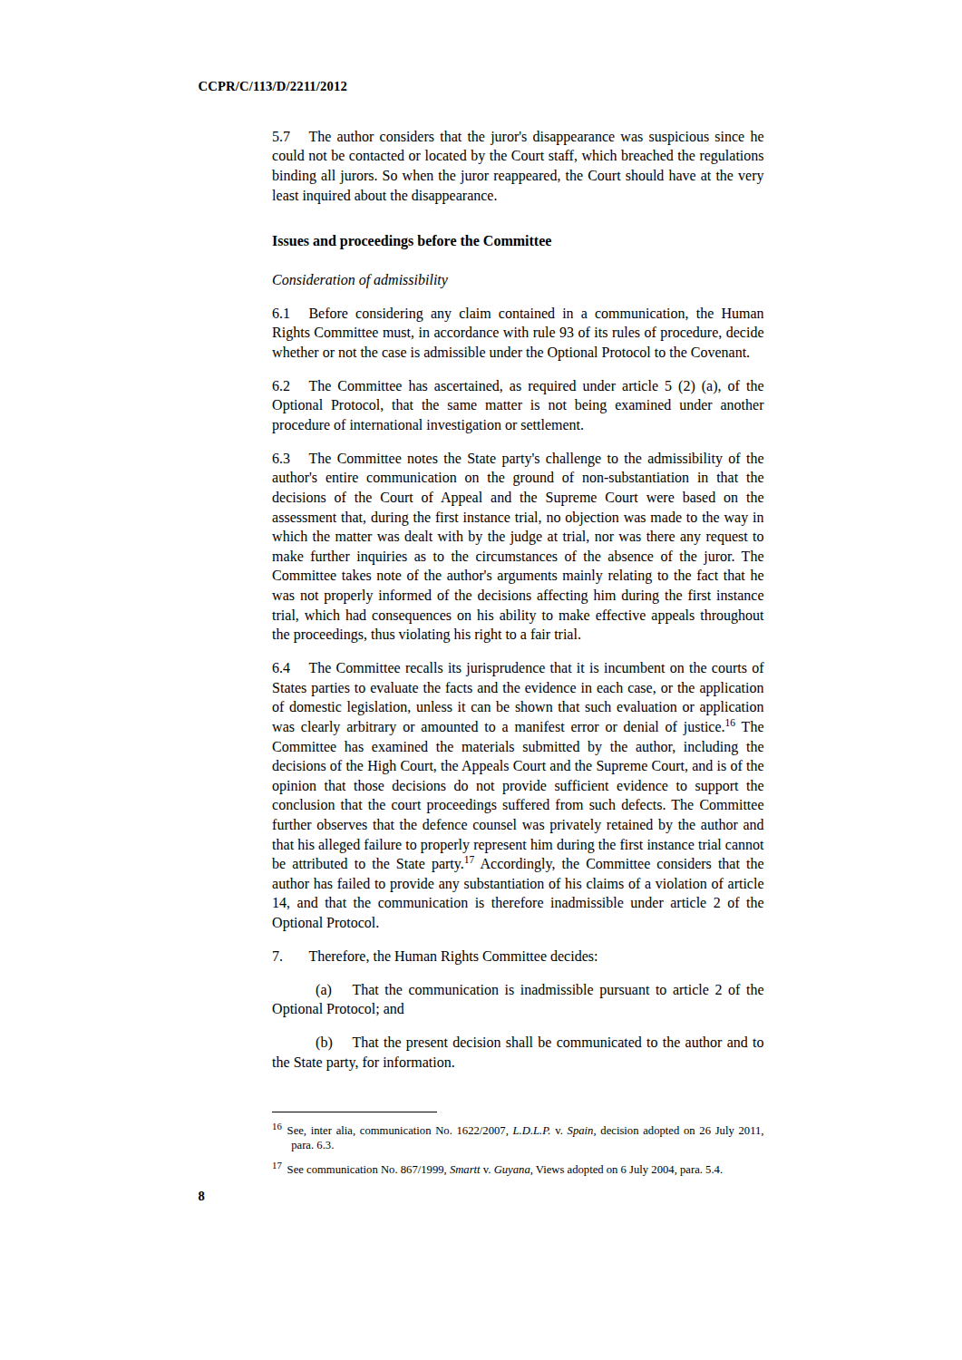CCPR/C/113/D/2211/2012
5.7 The author considers that the juror's disappearance was suspicious since he could not be contacted or located by the Court staff, which breached the regulations binding all jurors. So when the juror reappeared, the Court should have at the very least inquired about the disappearance.
Issues and proceedings before the Committee
Consideration of admissibility
6.1 Before considering any claim contained in a communication, the Human Rights Committee must, in accordance with rule 93 of its rules of procedure, decide whether or not the case is admissible under the Optional Protocol to the Covenant.
6.2 The Committee has ascertained, as required under article 5 (2) (a), of the Optional Protocol, that the same matter is not being examined under another procedure of international investigation or settlement.
6.3 The Committee notes the State party's challenge to the admissibility of the author's entire communication on the ground of non-substantiation in that the decisions of the Court of Appeal and the Supreme Court were based on the assessment that, during the first instance trial, no objection was made to the way in which the matter was dealt with by the judge at trial, nor was there any request to make further inquiries as to the circumstances of the absence of the juror. The Committee takes note of the author's arguments mainly relating to the fact that he was not properly informed of the decisions affecting him during the first instance trial, which had consequences on his ability to make effective appeals throughout the proceedings, thus violating his right to a fair trial.
6.4 The Committee recalls its jurisprudence that it is incumbent on the courts of States parties to evaluate the facts and the evidence in each case, or the application of domestic legislation, unless it can be shown that such evaluation or application was clearly arbitrary or amounted to a manifest error or denial of justice.16 The Committee has examined the materials submitted by the author, including the decisions of the High Court, the Appeals Court and the Supreme Court, and is of the opinion that those decisions do not provide sufficient evidence to support the conclusion that the court proceedings suffered from such defects. The Committee further observes that the defence counsel was privately retained by the author and that his alleged failure to properly represent him during the first instance trial cannot be attributed to the State party.17 Accordingly, the Committee considers that the author has failed to provide any substantiation of his claims of a violation of article 14, and that the communication is therefore inadmissible under article 2 of the Optional Protocol.
7. Therefore, the Human Rights Committee decides:
(a) That the communication is inadmissible pursuant to article 2 of the Optional Protocol; and
(b) That the present decision shall be communicated to the author and to the State party, for information.
16 See, inter alia, communication No. 1622/2007, L.D.L.P. v. Spain, decision adopted on 26 July 2011, para. 6.3.
17 See communication No. 867/1999, Smartt v. Guyana, Views adopted on 6 July 2004, para. 5.4.
8